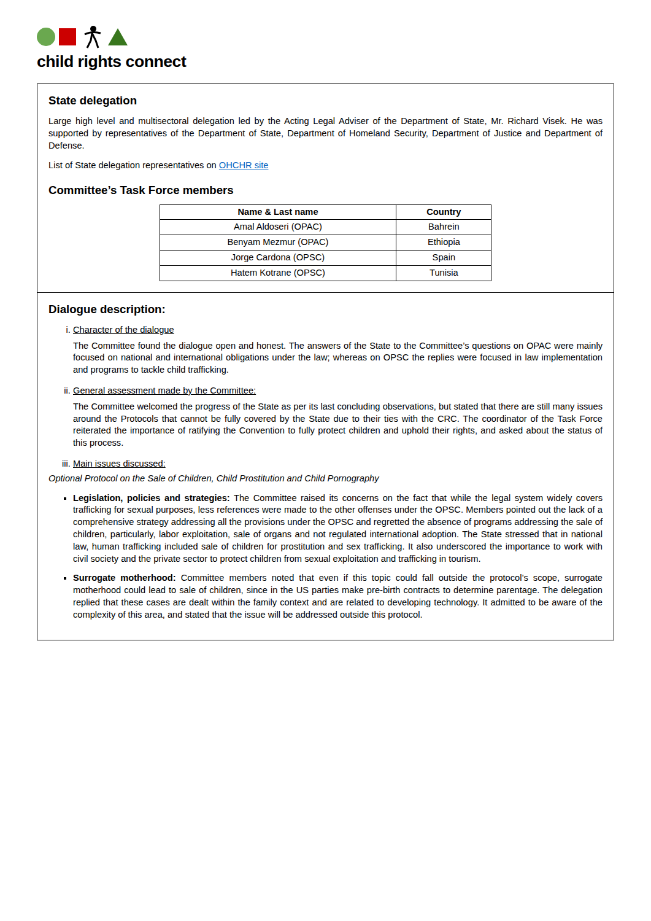child rights connect
State delegation
Large high level and multisectoral delegation led by the Acting Legal Adviser of the Department of State, Mr. Richard Visek. He was supported by representatives of the Department of State, Department of Homeland Security, Department of Justice and Department of Defense.
List of State delegation representatives on OHCHR site
Committee’s Task Force members
| Name & Last name | Country |
| --- | --- |
| Amal Aldoseri (OPAC) | Bahrein |
| Benyam Mezmur (OPAC) | Ethiopia |
| Jorge Cardona (OPSC) | Spain |
| Hatem Kotrane (OPSC) | Tunisia |
Dialogue description:
Character of the dialogue
The Committee found the dialogue open and honest. The answers of the State to the Committee’s questions on OPAC were mainly focused on national and international obligations under the law; whereas on OPSC the replies were focused in law implementation and programs to tackle child trafficking.
General assessment made by the Committee:
The Committee welcomed the progress of the State as per its last concluding observations, but stated that there are still many issues around the Protocols that cannot be fully covered by the State due to their ties with the CRC. The coordinator of the Task Force reiterated the importance of ratifying the Convention to fully protect children and uphold their rights, and asked about the status of this process.
Main issues discussed:
Optional Protocol on the Sale of Children, Child Prostitution and Child Pornography
Legislation, policies and strategies: The Committee raised its concerns on the fact that while the legal system widely covers trafficking for sexual purposes, less references were made to the other offenses under the OPSC. Members pointed out the lack of a comprehensive strategy addressing all the provisions under the OPSC and regretted the absence of programs addressing the sale of children, particularly, labor exploitation, sale of organs and not regulated international adoption. The State stressed that in national law, human trafficking included sale of children for prostitution and sex trafficking. It also underscored the importance to work with civil society and the private sector to protect children from sexual exploitation and trafficking in tourism.
Surrogate motherhood: Committee members noted that even if this topic could fall outside the protocol’s scope, surrogate motherhood could lead to sale of children, since in the US parties make pre-birth contracts to determine parentage. The delegation replied that these cases are dealt within the family context and are related to developing technology. It admitted to be aware of the complexity of this area, and stated that the issue will be addressed outside this protocol.